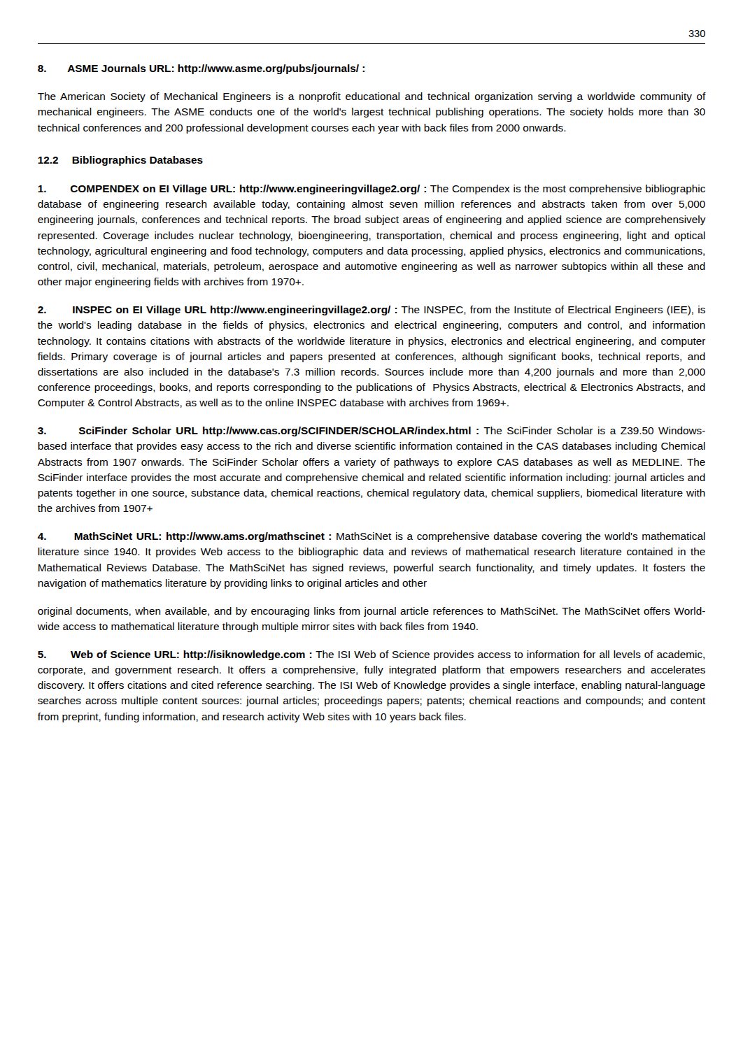330
8. ASME Journals URL: http://www.asme.org/pubs/journals/ :
The American Society of Mechanical Engineers is a nonprofit educational and technical organization serving a worldwide community of mechanical engineers. The ASME conducts one of the world's largest technical publishing operations. The society holds more than 30 technical conferences and 200 professional development courses each year with back files from 2000 onwards.
12.2 Bibliographics Databases
1. COMPENDEX on EI Village URL: http://www.engineeringvillage2.org/ : The Compendex is the most comprehensive bibliographic database of engineering research available today, containing almost seven million references and abstracts taken from over 5,000 engineering journals, conferences and technical reports. The broad subject areas of engineering and applied science are comprehensively represented. Coverage includes nuclear technology, bioengineering, transportation, chemical and process engineering, light and optical technology, agricultural engineering and food technology, computers and data processing, applied physics, electronics and communications, control, civil, mechanical, materials, petroleum, aerospace and automotive engineering as well as narrower subtopics within all these and other major engineering fields with archives from 1970+.
2. INSPEC on EI Village URL http://www.engineeringvillage2.org/ : The INSPEC, from the Institute of Electrical Engineers (IEE), is the world's leading database in the fields of physics, electronics and electrical engineering, computers and control, and information technology. It contains citations with abstracts of the worldwide literature in physics, electronics and electrical engineering, and computer fields. Primary coverage is of journal articles and papers presented at conferences, although significant books, technical reports, and dissertations are also included in the database's 7.3 million records. Sources include more than 4,200 journals and more than 2,000 conference proceedings, books, and reports corresponding to the publications of Physics Abstracts, electrical & Electronics Abstracts, and Computer & Control Abstracts, as well as to the online INSPEC database with archives from 1969+.
3. SciFinder Scholar URL http://www.cas.org/SCIFINDER/SCHOLAR/index.html : The SciFinder Scholar is a Z39.50 Windows-based interface that provides easy access to the rich and diverse scientific information contained in the CAS databases including Chemical Abstracts from 1907 onwards. The SciFinder Scholar offers a variety of pathways to explore CAS databases as well as MEDLINE. The SciFinder interface provides the most accurate and comprehensive chemical and related scientific information including: journal articles and patents together in one source, substance data, chemical reactions, chemical regulatory data, chemical suppliers, biomedical literature with the archives from 1907+
4. MathSciNet URL: http://www.ams.org/mathscinet : MathSciNet is a comprehensive database covering the world's mathematical literature since 1940. It provides Web access to the bibliographic data and reviews of mathematical research literature contained in the Mathematical Reviews Database. The MathSciNet has signed reviews, powerful search functionality, and timely updates. It fosters the navigation of mathematics literature by providing links to original articles and other
original documents, when available, and by encouraging links from journal article references to MathSciNet. The MathSciNet offers World-wide access to mathematical literature through multiple mirror sites with back files from 1940.
5. Web of Science URL: http://isiknowledge.com : The ISI Web of Science provides access to information for all levels of academic, corporate, and government research. It offers a comprehensive, fully integrated platform that empowers researchers and accelerates discovery. It offers citations and cited reference searching. The ISI Web of Knowledge provides a single interface, enabling natural-language searches across multiple content sources: journal articles; proceedings papers; patents; chemical reactions and compounds; and content from preprint, funding information, and research activity Web sites with 10 years back files.